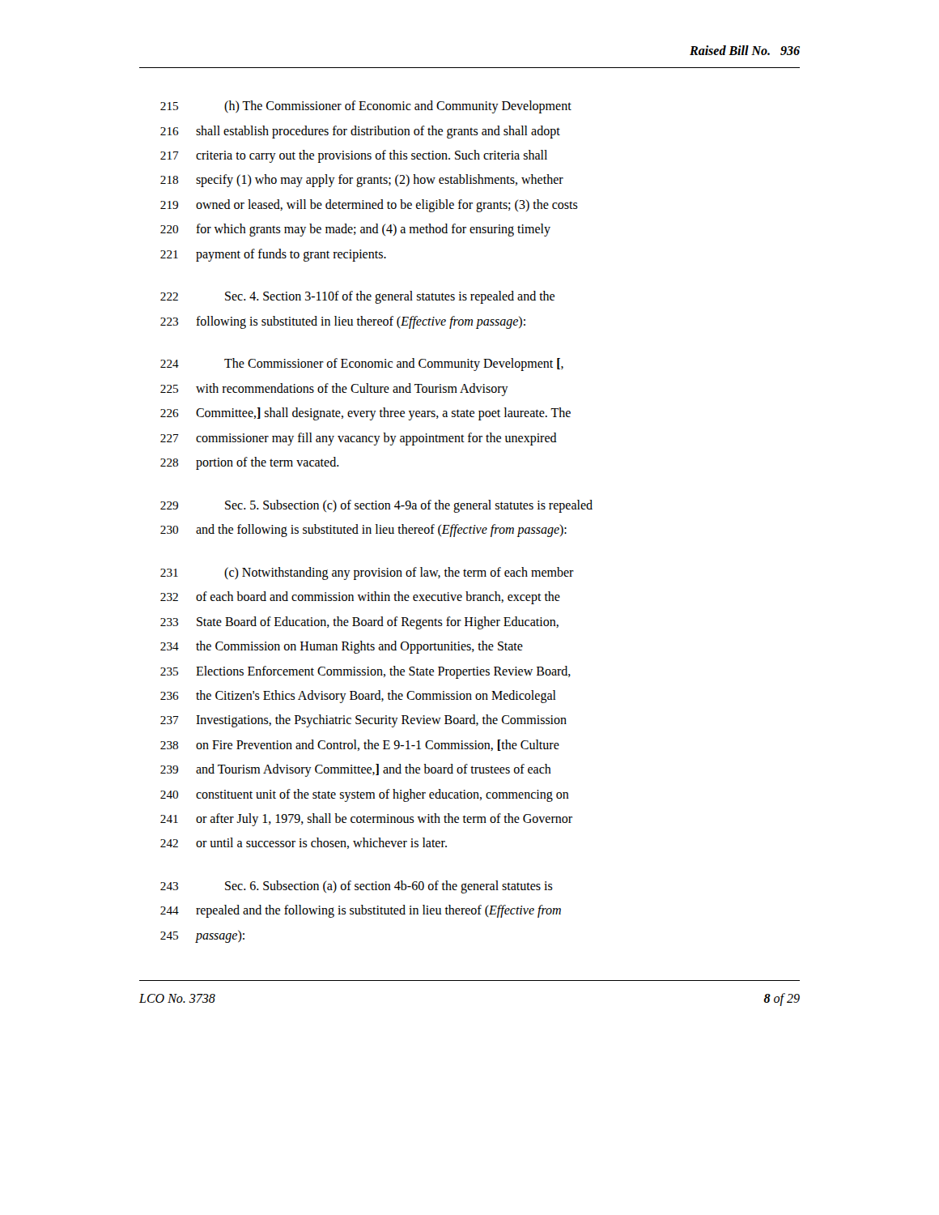Raised Bill No. 936
215
(h) The Commissioner of Economic and Community Development
216
shall establish procedures for distribution of the grants and shall adopt
217
criteria to carry out the provisions of this section. Such criteria shall
218
specify (1) who may apply for grants; (2) how establishments, whether
219
owned or leased, will be determined to be eligible for grants; (3) the costs
220
for which grants may be made; and (4) a method for ensuring timely
221
payment of funds to grant recipients.
222
Sec. 4. Section 3-110f of the general statutes is repealed and the
223
following is substituted in lieu thereof (Effective from passage):
224
The Commissioner of Economic and Community Development [,
225
with recommendations of the Culture and Tourism Advisory
226
Committee,] shall designate, every three years, a state poet laureate. The
227
commissioner may fill any vacancy by appointment for the unexpired
228
portion of the term vacated.
229
Sec. 5. Subsection (c) of section 4-9a of the general statutes is repealed
230
and the following is substituted in lieu thereof (Effective from passage):
231
(c) Notwithstanding any provision of law, the term of each member
232
of each board and commission within the executive branch, except the
233
State Board of Education, the Board of Regents for Higher Education,
234
the Commission on Human Rights and Opportunities, the State
235
Elections Enforcement Commission, the State Properties Review Board,
236
the Citizen's Ethics Advisory Board, the Commission on Medicolegal
237
Investigations, the Psychiatric Security Review Board, the Commission
238
on Fire Prevention and Control, the E 9-1-1 Commission, [the Culture
239
and Tourism Advisory Committee,] and the board of trustees of each
240
constituent unit of the state system of higher education, commencing on
241
or after July 1, 1979, shall be coterminous with the term of the Governor
242
or until a successor is chosen, whichever is later.
243
Sec. 6. Subsection (a) of section 4b-60 of the general statutes is
244
repealed and the following is substituted in lieu thereof (Effective from
245
passage):
LCO No. 3738 8 of 29